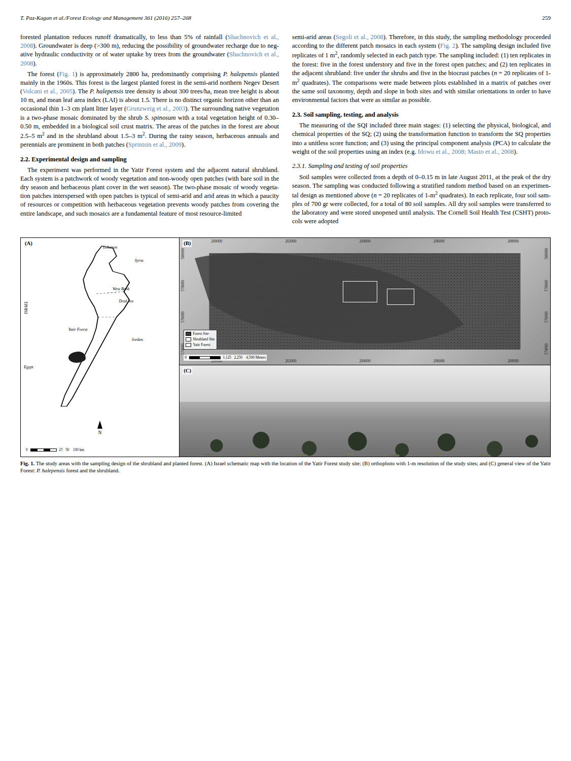T. Paz-Kagan et al./Forest Ecology and Management 361 (2016) 257–268 259
forested plantation reduces runoff dramatically, to less than 5% of rainfall (Shachnovich et al., 2008). Groundwater is deep (>300 m), reducing the possibility of groundwater recharge due to negative hydraulic conductivity or of water uptake by trees from the groundwater (Shachnovich et al., 2008).
The forest (Fig. 1) is approximately 2800 ha, predominantly comprising P. halepensis planted mainly in the 1960s. This forest is the largest planted forest in the semi-arid northern Negev Desert (Volcani et al., 2005). The P. halepensis tree density is about 300 trees/ha, mean tree height is about 10 m, and mean leaf area index (LAI) is about 1.5. There is no distinct organic horizon other than an occasional thin 1–3 cm plant litter layer (Grunzweig et al., 2003). The surrounding native vegetation is a two-phase mosaic dominated by the shrub S. spinosum with a total vegetation height of 0.30–0.50 m, embedded in a biological soil crust matrix. The areas of the patches in the forest are about 2.5–5 m2 and in the shrubland about 1.5–3 m2. During the rainy season, herbaceous annuals and perennials are prominent in both patches (Sprintsin et al., 2009).
2.2. Experimental design and sampling
The experiment was performed in the Yatir Forest system and the adjacent natural shrubland. Each system is a patchwork of woody vegetation and non-woody open patches (with bare soil in the dry season and herbaceous plant cover in the wet season). The two-phase mosaic of woody vegetation patches interspersed with open patches is typical of semi-arid and arid areas in which a paucity of resources or competition with herbaceous vegetation prevents woody patches from covering the entire landscape, and such mosaics are a fundamental feature of most resource-limited
semi-arid areas (Segoli et al., 2008). Therefore, in this study, the sampling methodology proceeded according to the different patch mosaics in each system (Fig. 2). The sampling design included five replicates of 1 m2, randomly selected in each patch type. The sampling included: (1) ten replicates in the forest: five in the forest understory and five in the forest open patches; and (2) ten replicates in the adjacent shrubland: five under the shrubs and five in the biocrust patches (n = 20 replicates of 1-m2 quadrates). The comparisons were made between plots established in a matrix of patches over the same soil taxonomy, depth and slope in both sites and with similar orientations in order to have environmental factors that were as similar as possible.
2.3. Soil sampling, testing, and analysis
The measuring of the SQI included three main stages: (1) selecting the physical, biological, and chemical properties of the SQ; (2) using the transformation function to transform the SQ properties into a unitless score function; and (3) using the principal component analysis (PCA) to calculate the weight of the soil properties using an index (e.g. Idowu et al., 2008; Masto et al., 2008).
2.3.1. Sampling and testing of soil properties
Soil samples were collected from a depth of 0–0.15 m in late August 2011, at the peak of the dry season. The sampling was conducted following a stratified random method based on an experimental design as mentioned above (n = 20 replicates of 1-m2 quadrates). In each replicate, four soil samples of 700 gr were collected, for a total of 80 soil samples. All dry soil samples were transferred to the laboratory and were stored unopened until analysis. The Cornell Soil Health Test (CSHT) protocols were adopted
(A)
Lebanon Syria West Bank Dead Sea ISRAEL Jordan Egypt Yatir Forest
N
0 25 50 100 km
(B)
200000202000204000206000208000
200000202000204000206000208000
580000578000576000574000
580000578000576000574000
Forest Site
Shrubland Site
Yatir Forest
0 1,125 2,250 4,500 Meters
(C)
Fig. 1. The study areas with the sampling design of the shrubland and planted forest. (A) Israel schematic map with the location of the Yatir Forest study site; (B) orthophoto with 1-m resolution of the study sites; and (C) general view of the Yatir Forest: P. halepensis forest and the shrubland.